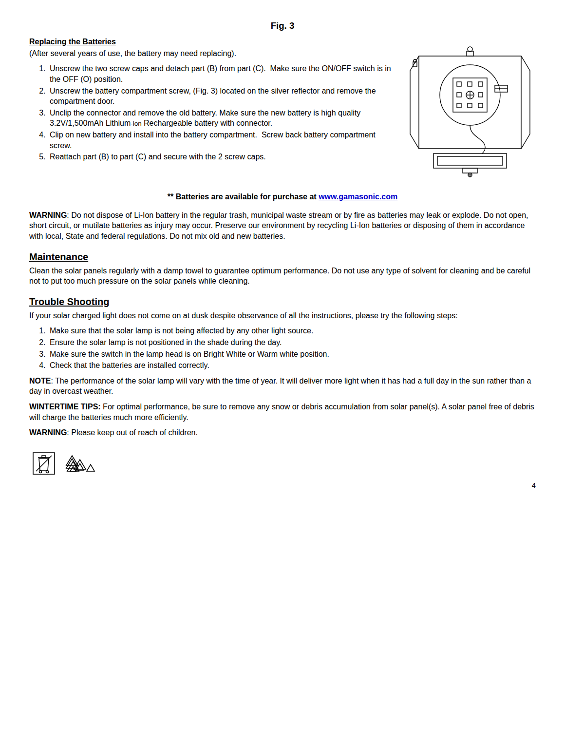Fig. 3
Replacing the Batteries
(After several years of use, the battery may need replacing).
Unscrew the two screw caps and detach part (B) from part (C). Make sure the ON/OFF switch is in the OFF (O) position.
Unscrew the battery compartment screw, (Fig. 3) located on the silver reflector and remove the compartment door.
Unclip the connector and remove the old battery. Make sure the new battery is high quality 3.2V/1,500mAh Lithium-ion Rechargeable battery with connector.
Clip on new battery and install into the battery compartment. Screw back battery compartment screw.
Reattach part (B) to part (C) and secure with the 2 screw caps.
** Batteries are available for purchase at www.gamasonic.com
WARNING: Do not dispose of Li-Ion battery in the regular trash, municipal waste stream or by fire as batteries may leak or explode. Do not open, short circuit, or mutilate batteries as injury may occur. Preserve our environment by recycling Li-Ion batteries or disposing of them in accordance with local, State and federal regulations. Do not mix old and new batteries.
Maintenance
Clean the solar panels regularly with a damp towel to guarantee optimum performance. Do not use any type of solvent for cleaning and be careful not to put too much pressure on the solar panels while cleaning.
Trouble Shooting
If your solar charged light does not come on at dusk despite observance of all the instructions, please try the following steps:
Make sure that the solar lamp is not being affected by any other light source.
Ensure the solar lamp is not positioned in the shade during the day.
Make sure the switch in the lamp head is on Bright White or Warm white position.
Check that the batteries are installed correctly.
NOTE: The performance of the solar lamp will vary with the time of year. It will deliver more light when it has had a full day in the sun rather than a day in overcast weather.
WINTERTIME TIPS: For optimal performance, be sure to remove any snow or debris accumulation from solar panel(s). A solar panel free of debris will charge the batteries much more efficiently.
WARNING: Please keep out of reach of children.
4